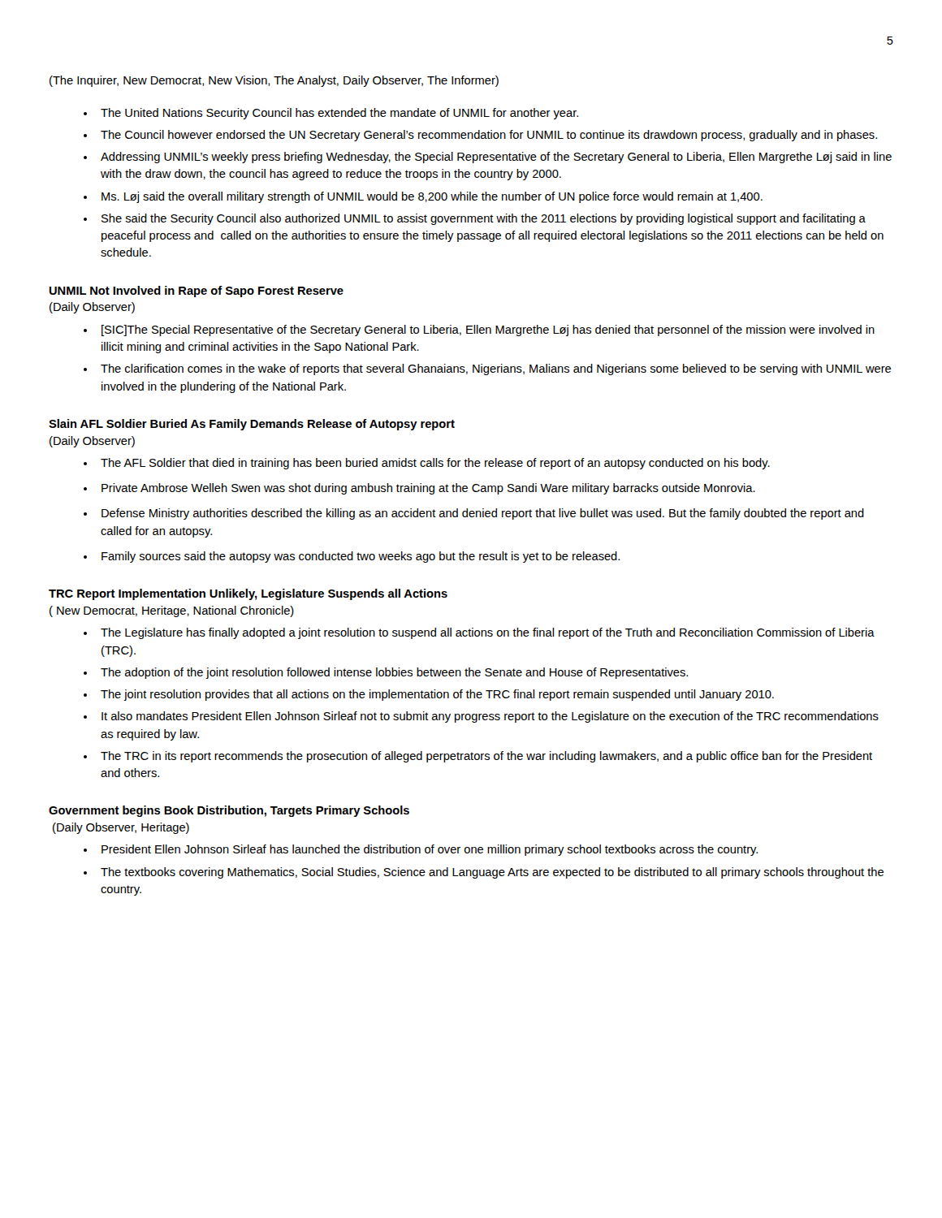5
(The Inquirer, New Democrat, New Vision, The Analyst, Daily Observer, The Informer)
The United Nations Security Council has extended the mandate of UNMIL for another year.
The Council however endorsed the UN Secretary General’s recommendation for UNMIL to continue its drawdown process, gradually and in phases.
Addressing UNMIL’s weekly press briefing Wednesday, the Special Representative of the Secretary General to Liberia, Ellen Margrethe Løj said in line with the draw down, the council has agreed to reduce the troops in the country by 2000.
Ms. Løj said the overall military strength of UNMIL would be 8,200 while the number of UN police force would remain at 1,400.
She said the Security Council also authorized UNMIL to assist government with the 2011 elections by providing logistical support and facilitating a peaceful process and called on the authorities to ensure the timely passage of all required electoral legislations so the 2011 elections can be held on schedule.
UNMIL Not Involved in Rape of Sapo Forest Reserve
(Daily Observer)
[SIC]The Special Representative of the Secretary General to Liberia, Ellen Margrethe Løj has denied that personnel of the mission were involved in illicit mining and criminal activities in the Sapo National Park.
The clarification comes in the wake of reports that several Ghanaians, Nigerians, Malians and Nigerians some believed to be serving with UNMIL were involved in the plundering of the National Park.
Slain AFL Soldier Buried As Family Demands Release of Autopsy report
(Daily Observer)
The AFL Soldier that died in training has been buried amidst calls for the release of report of an autopsy conducted on his body.
Private Ambrose Welleh Swen was shot during ambush training at the Camp Sandi Ware military barracks outside Monrovia.
Defense Ministry authorities described the killing as an accident and denied report that live bullet was used. But the family doubted the report and called for an autopsy.
Family sources said the autopsy was conducted two weeks ago but the result is yet to be released.
TRC Report Implementation Unlikely, Legislature Suspends all Actions
( New Democrat, Heritage, National Chronicle)
The Legislature has finally adopted a joint resolution to suspend all actions on the final report of the Truth and Reconciliation Commission of Liberia (TRC).
The adoption of the joint resolution followed intense lobbies between the Senate and House of Representatives.
The joint resolution provides that all actions on the implementation of the TRC final report remain suspended until January 2010.
It also mandates President Ellen Johnson Sirleaf not to submit any progress report to the Legislature on the execution of the TRC recommendations as required by law.
The TRC in its report recommends the prosecution of alleged perpetrators of the war including lawmakers, and a public office ban for the President and others.
Government begins Book Distribution, Targets Primary Schools
(Daily Observer, Heritage)
President Ellen Johnson Sirleaf has launched the distribution of over one million primary school textbooks across the country.
The textbooks covering Mathematics, Social Studies, Science and Language Arts are expected to be distributed to all primary schools throughout the country.